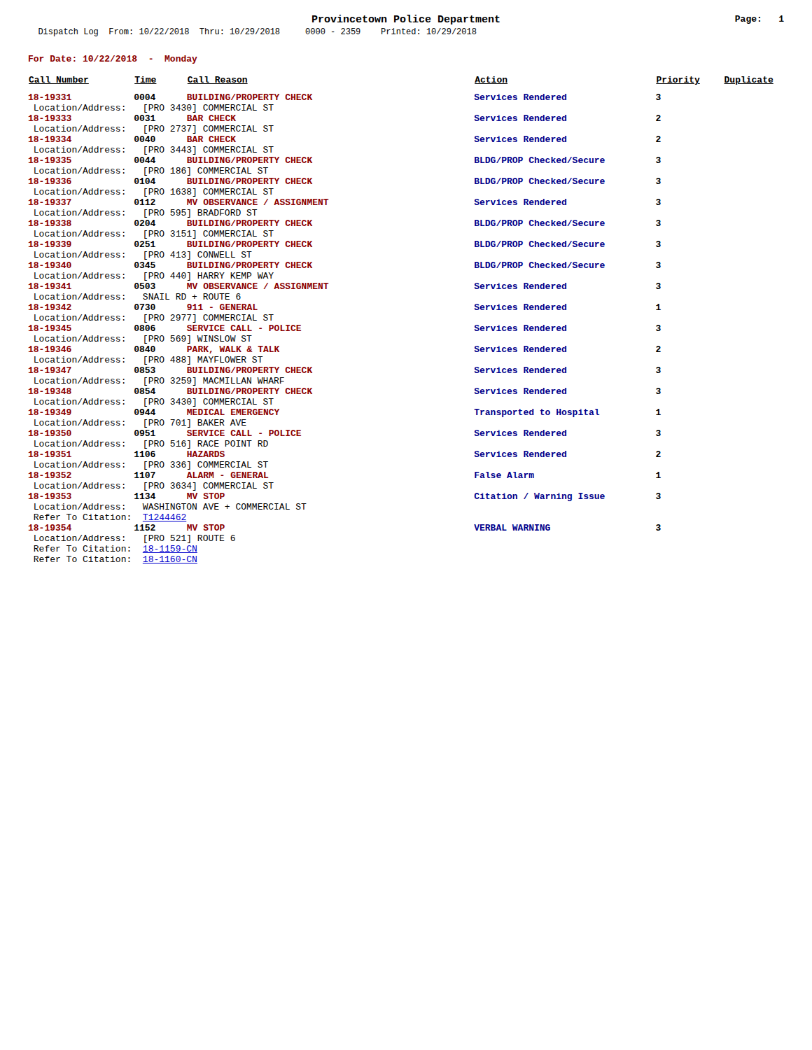Page: 1
Provincetown Police Department
Dispatch Log From: 10/22/2018 Thru: 10/29/2018 0000 - 2359 Printed: 10/29/2018
For Date: 10/22/2018 - Monday
| Call Number | Time | Call Reason | Action | Priority | Duplicate |
| --- | --- | --- | --- | --- | --- |
| 18-19331 | 0004 | BUILDING/PROPERTY CHECK | Services Rendered | 3 | |
| Location/Address: [PRO 3430] COMMERCIAL ST |
| 18-19333 | 0031 | BAR CHECK | Services Rendered | 2 | |
| Location/Address: [PRO 2737] COMMERCIAL ST |
| 18-19334 | 0040 | BAR CHECK | Services Rendered | 2 | |
| Location/Address: [PRO 3443] COMMERCIAL ST |
| 18-19335 | 0044 | BUILDING/PROPERTY CHECK | BLDG/PROP Checked/Secure | 3 | |
| Location/Address: [PRO 186] COMMERCIAL ST |
| 18-19336 | 0104 | BUILDING/PROPERTY CHECK | BLDG/PROP Checked/Secure | 3 | |
| Location/Address: [PRO 1638] COMMERCIAL ST |
| 18-19337 | 0112 | MV OBSERVANCE / ASSIGNMENT | Services Rendered | 3 | |
| Location/Address: [PRO 595] BRADFORD ST |
| 18-19338 | 0204 | BUILDING/PROPERTY CHECK | BLDG/PROP Checked/Secure | 3 | |
| Location/Address: [PRO 3151] COMMERCIAL ST |
| 18-19339 | 0251 | BUILDING/PROPERTY CHECK | BLDG/PROP Checked/Secure | 3 | |
| Location/Address: [PRO 413] CONWELL ST |
| 18-19340 | 0345 | BUILDING/PROPERTY CHECK | BLDG/PROP Checked/Secure | 3 | |
| Location/Address: [PRO 440] HARRY KEMP WAY |
| 18-19341 | 0503 | MV OBSERVANCE / ASSIGNMENT | Services Rendered | 3 | |
| Location/Address: SNAIL RD + ROUTE 6 |
| 18-19342 | 0730 | 911 - GENERAL | Services Rendered | 1 | |
| Location/Address: [PRO 2977] COMMERCIAL ST |
| 18-19345 | 0806 | SERVICE CALL - POLICE | Services Rendered | 3 | |
| Location/Address: [PRO 569] WINSLOW ST |
| 18-19346 | 0840 | PARK, WALK & TALK | Services Rendered | 2 | |
| Location/Address: [PRO 488] MAYFLOWER ST |
| 18-19347 | 0853 | BUILDING/PROPERTY CHECK | Services Rendered | 3 | |
| Location/Address: [PRO 3259] MACMILLAN WHARF |
| 18-19348 | 0854 | BUILDING/PROPERTY CHECK | Services Rendered | 3 | |
| Location/Address: [PRO 3430] COMMERCIAL ST |
| 18-19349 | 0944 | MEDICAL EMERGENCY | Transported to Hospital | 1 | |
| Location/Address: [PRO 701] BAKER AVE |
| 18-19350 | 0951 | SERVICE CALL - POLICE | Services Rendered | 3 | |
| Location/Address: [PRO 516] RACE POINT RD |
| 18-19351 | 1106 | HAZARDS | Services Rendered | 2 | |
| Location/Address: [PRO 336] COMMERCIAL ST |
| 18-19352 | 1107 | ALARM - GENERAL | False Alarm | 1 | |
| Location/Address: [PRO 3634] COMMERCIAL ST |
| 18-19353 | 1134 | MV STOP | Citation / Warning Issue | 3 | |
| Location/Address: WASHINGTON AVE + COMMERCIAL ST Refer To Citation: T1244462 |
| 18-19354 | 1152 | MV STOP | VERBAL WARNING | 3 | |
| Location/Address: [PRO 521] ROUTE 6 Refer To Citation: 18-1159-CN Refer To Citation: 18-1160-CN |